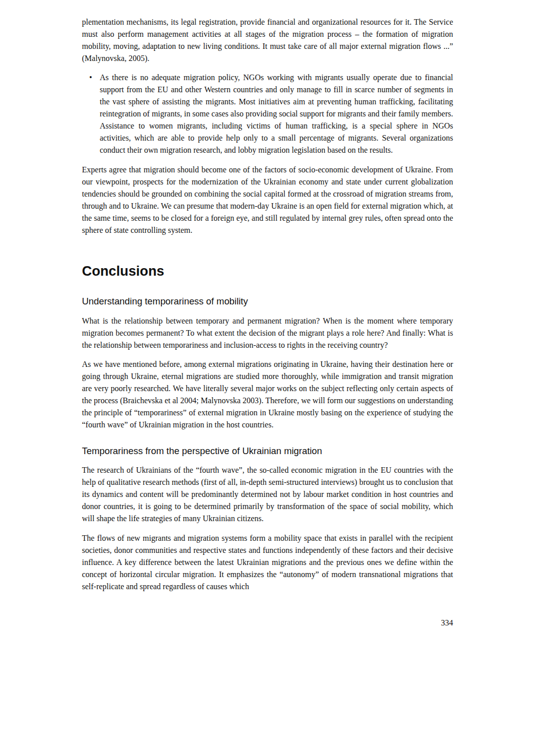plementation mechanisms, its legal registration, provide financial and organizational resources for it. The Service must also perform management activities at all stages of the migration process – the formation of migration mobility, moving, adaptation to new living conditions. It must take care of all major external migration flows ...” (Malynovska, 2005).
As there is no adequate migration policy, NGOs working with migrants usually operate due to financial support from the EU and other Western countries and only manage to fill in scarce number of segments in the vast sphere of assisting the migrants. Most initiatives aim at preventing human trafficking, facilitating reintegration of migrants, in some cases also providing social support for migrants and their family members. Assistance to women migrants, including victims of human trafficking, is a special sphere in NGOs activities, which are able to provide help only to a small percentage of migrants. Several organizations conduct their own migration research, and lobby migration legislation based on the results.
Experts agree that migration should become one of the factors of socio-economic development of Ukraine. From our viewpoint, prospects for the modernization of the Ukrainian economy and state under current globalization tendencies should be grounded on combining the social capital formed at the crossroad of migration streams from, through and to Ukraine. We can presume that modern-day Ukraine is an open field for external migration which, at the same time, seems to be closed for a foreign eye, and still regulated by internal grey rules, often spread onto the sphere of state controlling system.
Conclusions
Understanding temporariness of mobility
What is the relationship between temporary and permanent migration? When is the moment where temporary migration becomes permanent? To what extent the decision of the migrant plays a role here? And finally: What is the relationship between temporariness and inclusion-access to rights in the receiving country?
As we have mentioned before, among external migrations originating in Ukraine, having their destination here or going through Ukraine, eternal migrations are studied more thoroughly, while immigration and transit migration are very poorly researched. We have literally several major works on the subject reflecting only certain aspects of the process (Braichevska et al 2004; Malynovska 2003). Therefore, we will form our suggestions on understanding the principle of “temporariness” of external migration in Ukraine mostly basing on the experience of studying the “fourth wave” of Ukrainian migration in the host countries.
Temporariness from the perspective of Ukrainian migration
The research of Ukrainians of the “fourth wave”, the so-called economic migration in the EU countries with the help of qualitative research methods (first of all, in-depth semi-structured interviews) brought us to conclusion that its dynamics and content will be predominantly determined not by labour market condition in host countries and donor countries, it is going to be determined primarily by transformation of the space of social mobility, which will shape the life strategies of many Ukrainian citizens.
The flows of new migrants and migration systems form a mobility space that exists in parallel with the recipient societies, donor communities and respective states and functions independently of these factors and their decisive influence. A key difference between the latest Ukrainian migrations and the previous ones we define within the concept of horizontal circular migration. It emphasizes the “autonomy” of modern transnational migrations that self-replicate and spread regardless of causes which
334